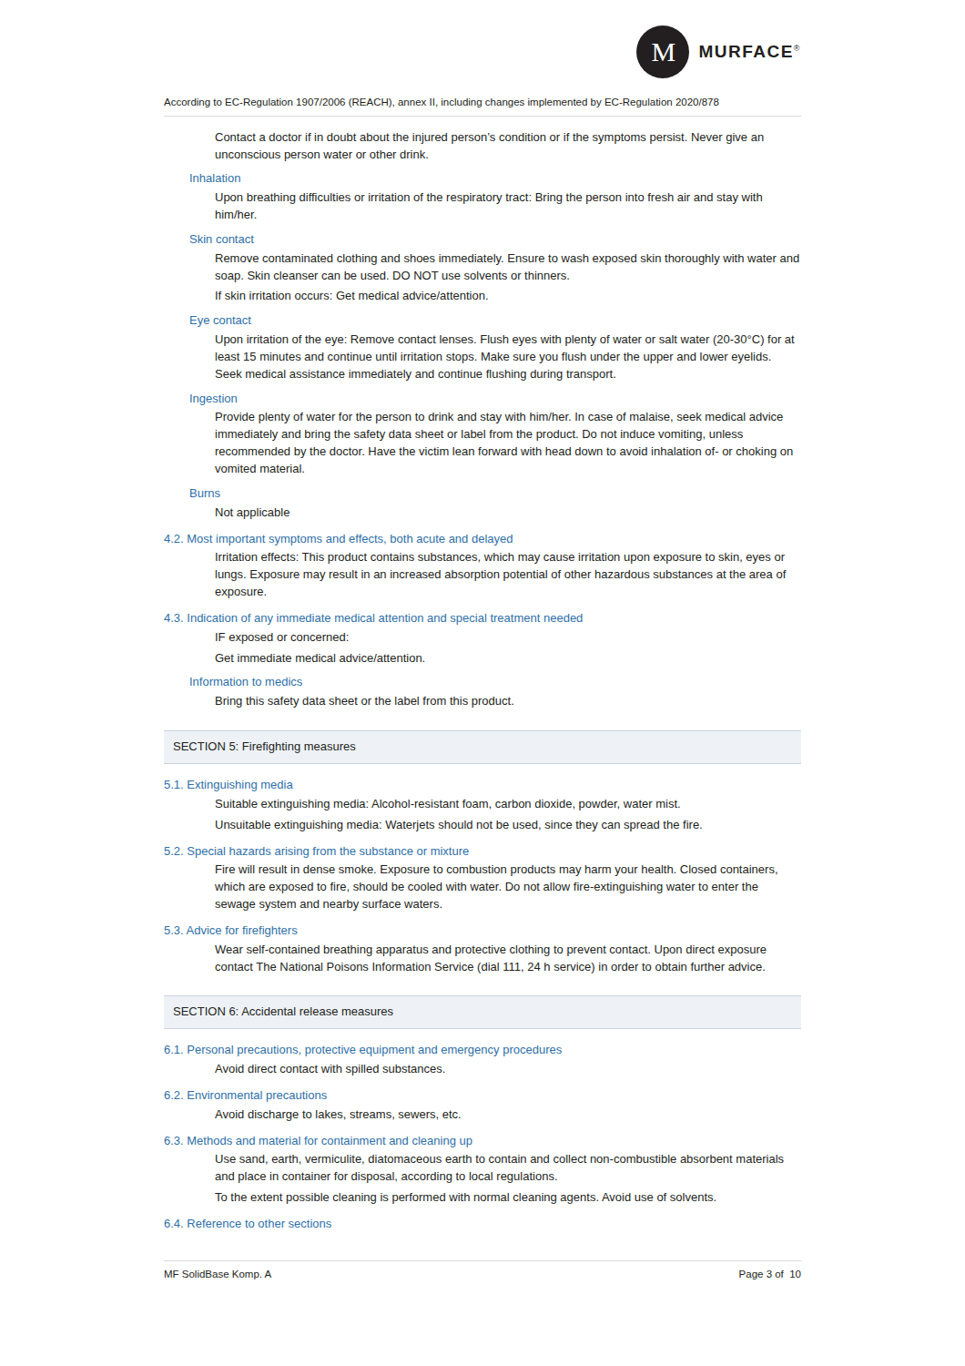MMURFACE®
According to EC-Regulation 1907/2006 (REACH), annex II, including changes implemented by EC-Regulation 2020/878
Contact a doctor if in doubt about the injured person’s condition or if the symptoms persist. Never give an unconscious person water or other drink.
Inhalation
Upon breathing difficulties or irritation of the respiratory tract: Bring the person into fresh air and stay with him/her.
Skin contact
Remove contaminated clothing and shoes immediately. Ensure to wash exposed skin thoroughly with water and soap. Skin cleanser can be used. DO NOT use solvents or thinners.
If skin irritation occurs: Get medical advice/attention.
Eye contact
Upon irritation of the eye: Remove contact lenses. Flush eyes with plenty of water or salt water (20-30°C) for at least 15 minutes and continue until irritation stops. Make sure you flush under the upper and lower eyelids. Seek medical assistance immediately and continue flushing during transport.
Ingestion
Provide plenty of water for the person to drink and stay with him/her. In case of malaise, seek medical advice immediately and bring the safety data sheet or label from the product. Do not induce vomiting, unless recommended by the doctor. Have the victim lean forward with head down to avoid inhalation of- or choking on vomited material.
Burns
Not applicable
4.2. Most important symptoms and effects, both acute and delayed
Irritation effects: This product contains substances, which may cause irritation upon exposure to skin, eyes or lungs. Exposure may result in an increased absorption potential of other hazardous substances at the area of exposure.
4.3. Indication of any immediate medical attention and special treatment needed
IF exposed or concerned:
Get immediate medical advice/attention.
Information to medics
Bring this safety data sheet or the label from this product.
SECTION 5: Firefighting measures
5.1. Extinguishing media
Suitable extinguishing media: Alcohol-resistant foam, carbon dioxide, powder, water mist.
Unsuitable extinguishing media: Waterjets should not be used, since they can spread the fire.
5.2. Special hazards arising from the substance or mixture
Fire will result in dense smoke. Exposure to combustion products may harm your health. Closed containers, which are exposed to fire, should be cooled with water. Do not allow fire-extinguishing water to enter the sewage system and nearby surface waters.
5.3. Advice for firefighters
Wear self-contained breathing apparatus and protective clothing to prevent contact. Upon direct exposure contact The National Poisons Information Service (dial 111, 24 h service) in order to obtain further advice.
SECTION 6: Accidental release measures
6.1. Personal precautions, protective equipment and emergency procedures
Avoid direct contact with spilled substances.
6.2. Environmental precautions
Avoid discharge to lakes, streams, sewers, etc.
6.3. Methods and material for containment and cleaning up
Use sand, earth, vermiculite, diatomaceous earth to contain and collect non-combustible absorbent materials and place in container for disposal, according to local regulations.
To the extent possible cleaning is performed with normal cleaning agents. Avoid use of solvents.
6.4. Reference to other sections
MF SolidBase Komp. A Page 3 of 10